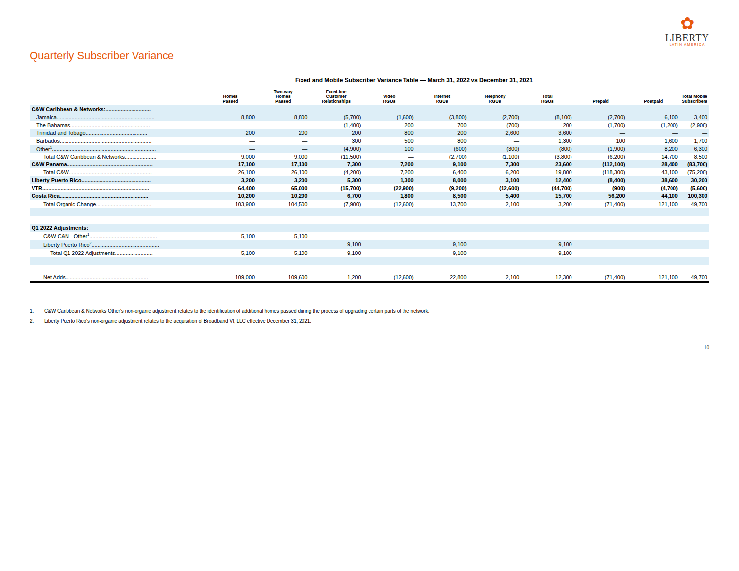✿
LIBERTY
LATIN AMERICA
Quarterly Subscriber Variance
Fixed and Mobile Subscriber Variance Table — March 31, 2022 vs December 31, 2021
| | Homes Passed | Two-way Homes Passed | Fixed-line Customer Relationships | Video RGUs | Internet RGUs | Telephony RGUs | Total RGUs | Prepaid | Postpaid | Total Mobile Subscribers |
| --- | --- | --- | --- | --- | --- | --- | --- | --- | --- | --- |
| C&W Caribbean & Networks: .............................. | | | | | | | | | | |
| Jamaica ................................................................. | 8,800 | 8,800 | (5,700) | (1,600) | (3,800) | (2,700) | (8,100) | (2,700) | 6,100 | 3,400 |
| The Bahamas ..................................................... | — | — | (1,400) | 200 | 700 | (700) | 200 | (1,700) | (1,200) | (2,900) |
| Trinidad and Tobago ......................................... | 200 | 200 | 200 | 800 | 200 | 2,600 | 3,600 | — | — | — |
| Barbados ............................................................. | — | — | 300 | 500 | 800 | — | 1,300 | 100 | 1,600 | 1,700 |
| Other 1 ..................................................................... | — | — | (4,900) | 100 | (600) | (300) | (800) | (1,900) | 8,200 | 6,300 |
| Total C&W Caribbean & Networks ..................... | 9,000 | 9,000 | (11,500) | — | (2,700) | (1,100) | (3,800) | (6,200) | 14,700 | 8,500 |
| C&W Panama ......................................................... | 17,100 | 17,100 | 7,300 | 7,200 | 9,100 | 7,300 | 23,600 | (112,100) | 28,400 | (83,700) |
| Total C&W ....................................................... | 26,100 | 26,100 | (4,200) | 7,200 | 6,400 | 6,200 | 19,800 | (118,300) | 43,100 | (75,200) |
| Liberty Puerto Rico .............................................. | 3,200 | 3,200 | 5,300 | 1,300 | 8,000 | 3,100 | 12,400 | (8,400) | 38,600 | 30,200 |
| VTR ....................................................................... | 64,400 | 65,000 | (15,700) | (22,900) | (9,200) | (12,600) | (44,700) | (900) | (4,700) | (5,600) |
| Costa Rica ........................................................... | 10,200 | 10,200 | 6,700 | 1,800 | 8,500 | 5,400 | 15,700 | 56,200 | 44,100 | 100,300 |
| Total Organic Change ..................................... | 103,900 | 104,500 | (7,900) | (12,600) | 13,700 | 2,100 | 3,200 | (71,400) | 121,100 | 49,700 |
| Q1 2022 Adjustments: | | | | | | | | | | |
| C&W C&N - Other 1 ............................................. | 5,100 | 5,100 | — | — | — | — | — | — | — | — |
| Liberty Puerto Rico 2 ............................................. | — | — | 9,100 | — | 9,100 | — | 9,100 | — | — | — |
| Total Q1 2022 Adjustments ......................... | 5,100 | 5,100 | 9,100 | — | 9,100 | — | 9,100 | — | — | — |
| Net Adds ....................................................... | 109,000 | 109,600 | 1,200 | (12,600) | 22,800 | 2,100 | 12,300 | (71,400) | 121,100 | 49,700 |
1. C&W Caribbean & Networks Other's non-organic adjustment relates to the identification of additional homes passed during the process of upgrading certain parts of the network.
2. Liberty Puerto Rico's non-organic adjustment relates to the acquisition of Broadband VI, LLC effective December 31, 2021.
10